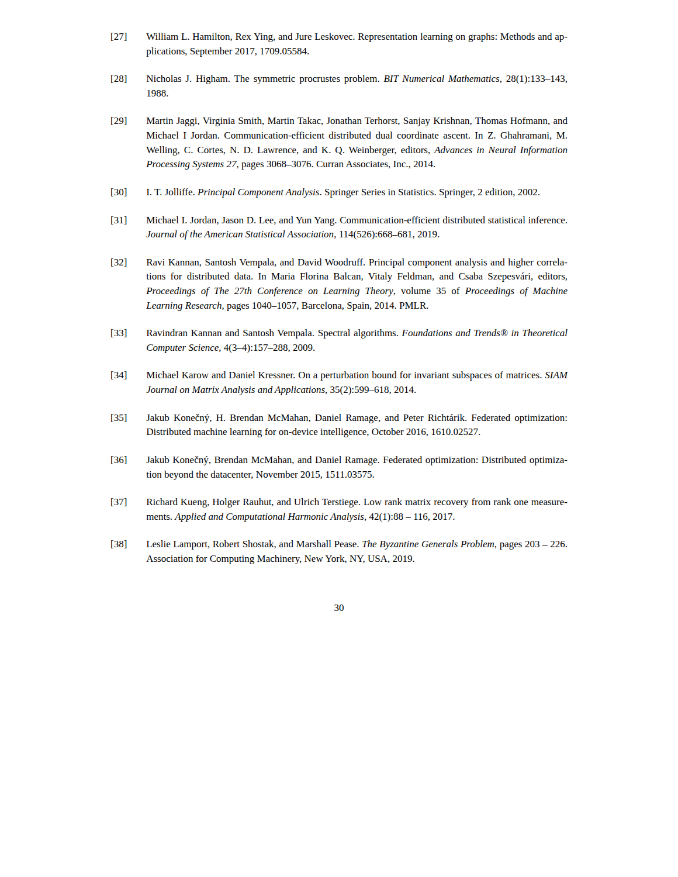William L. Hamilton, Rex Ying, and Jure Leskovec. Representation learning on graphs: Methods and applications, September 2017, 1709.05584.
Nicholas J. Higham. The symmetric procrustes problem. BIT Numerical Mathematics, 28(1):133–143, 1988.
Martin Jaggi, Virginia Smith, Martin Takac, Jonathan Terhorst, Sanjay Krishnan, Thomas Hofmann, and Michael I Jordan. Communication-efficient distributed dual coordinate ascent. In Z. Ghahramani, M. Welling, C. Cortes, N. D. Lawrence, and K. Q. Weinberger, editors, Advances in Neural Information Processing Systems 27, pages 3068–3076. Curran Associates, Inc., 2014.
I. T. Jolliffe. Principal Component Analysis. Springer Series in Statistics. Springer, 2 edition, 2002.
Michael I. Jordan, Jason D. Lee, and Yun Yang. Communication-efficient distributed statistical inference. Journal of the American Statistical Association, 114(526):668–681, 2019.
Ravi Kannan, Santosh Vempala, and David Woodruff. Principal component analysis and higher correlations for distributed data. In Maria Florina Balcan, Vitaly Feldman, and Csaba Szepesvári, editors, Proceedings of The 27th Conference on Learning Theory, volume 35 of Proceedings of Machine Learning Research, pages 1040–1057, Barcelona, Spain, 2014. PMLR.
Ravindran Kannan and Santosh Vempala. Spectral algorithms. Foundations and Trends® in Theoretical Computer Science, 4(3–4):157–288, 2009.
Michael Karow and Daniel Kressner. On a perturbation bound for invariant subspaces of matrices. SIAM Journal on Matrix Analysis and Applications, 35(2):599–618, 2014.
Jakub Konečný, H. Brendan McMahan, Daniel Ramage, and Peter Richtárik. Federated optimization: Distributed machine learning for on-device intelligence, October 2016, 1610.02527.
Jakub Konečný, Brendan McMahan, and Daniel Ramage. Federated optimization: Distributed optimization beyond the datacenter, November 2015, 1511.03575.
Richard Kueng, Holger Rauhut, and Ulrich Terstiege. Low rank matrix recovery from rank one measurements. Applied and Computational Harmonic Analysis, 42(1):88 – 116, 2017.
Leslie Lamport, Robert Shostak, and Marshall Pease. The Byzantine Generals Problem, pages 203 – 226. Association for Computing Machinery, New York, NY, USA, 2019.
30